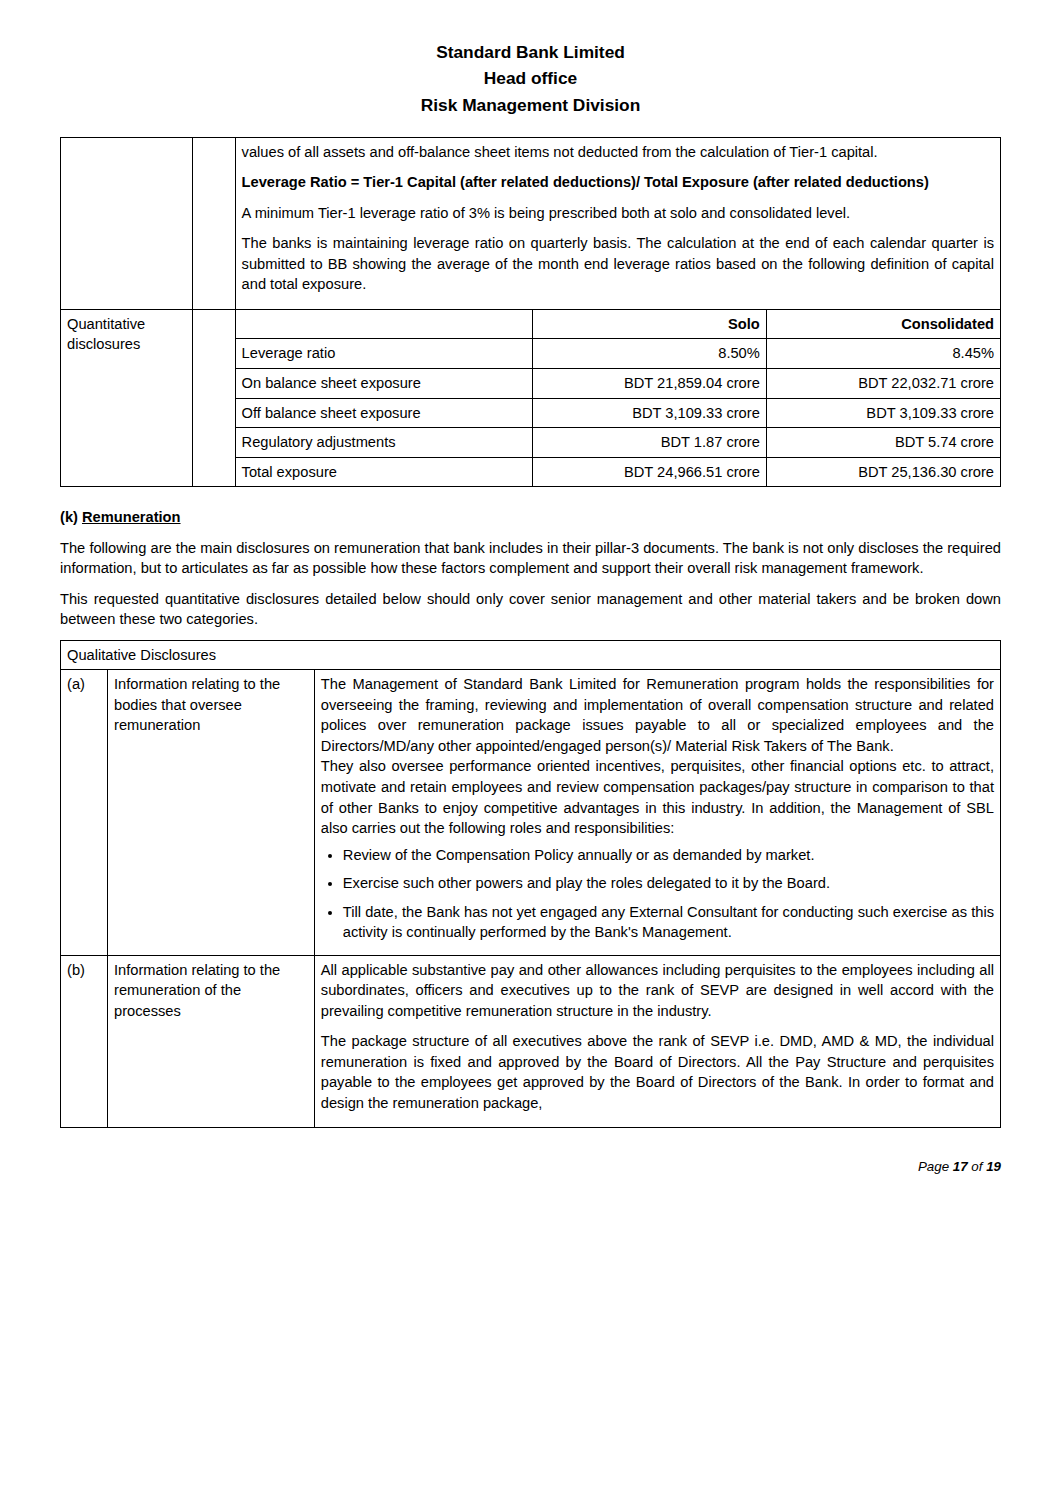Standard Bank Limited
Head office
Risk Management Division
| | | values of all assets and off-balance sheet items not deducted from the calculation of Tier-1 capital. Leverage Ratio = Tier-1 Capital (after related deductions)/ Total Exposure (after related deductions) A minimum Tier-1 leverage ratio of 3% is being prescribed both at solo and consolidated level. The banks is maintaining leverage ratio on quarterly basis. The calculation at the end of each calendar quarter is submitted to BB showing the average of the month end leverage ratios based on the following definition of capital and total exposure. |
| Quantitative disclosures | | | / Solo / Consolidated / |
| Leverage ratio | / 8.50% / 8.45% / |
| On balance sheet exposure | / BDT 21,859.04 crore / BDT 22,032.71 crore / |
| Off balance sheet exposure | / BDT 3,109.33 crore / BDT 3,109.33 crore / |
| Regulatory adjustments | / BDT 1.87 crore / BDT 5.74 crore / |
| Total exposure | / BDT 24,966.51 crore / BDT 25,136.30 crore / |
(k) Remuneration
The following are the main disclosures on remuneration that bank includes in their pillar-3 documents. The bank is not only discloses the required information, but to articulates as far as possible how these factors complement and support their overall risk management framework.
This requested quantitative disclosures detailed below should only cover senior management and other material takers and be broken down between these two categories.
| Qualitative Disclosures |
| (a) | Information relating to the bodies that oversee remuneration | The Management of Standard Bank Limited for Remuneration program holds the responsibilities for overseeing the framing, reviewing and implementation of overall compensation structure and related polices over remuneration package issues payable to all or specialized employees and the Directors/MD/any other appointed/engaged person(s)/ Material Risk Takers of The Bank. They also oversee performance oriented incentives, perquisites, other financial options etc. to attract, motivate and retain employees and review compensation packages/pay structure in comparison to that of other Banks to enjoy competitive advantages in this industry. In addition, the Management of SBL also carries out the following roles and responsibilities: Review of the Compensation Policy annually or as demanded by market. Exercise such other powers and play the roles delegated to it by the Board. Till date, the Bank has not yet engaged any External Consultant for conducting such exercise as this activity is continually performed by the Bank's Management. |
| (b) | Information relating to the remuneration of the processes | All applicable substantive pay and other allowances including perquisites to the employees including all subordinates, officers and executives up to the rank of SEVP are designed in well accord with the prevailing competitive remuneration structure in the industry. The package structure of all executives above the rank of SEVP i.e. DMD, AMD & MD, the individual remuneration is fixed and approved by the Board of Directors. All the Pay Structure and perquisites payable to the employees get approved by the Board of Directors of the Bank. In order to format and design the remuneration package, |
Page 17 of 19